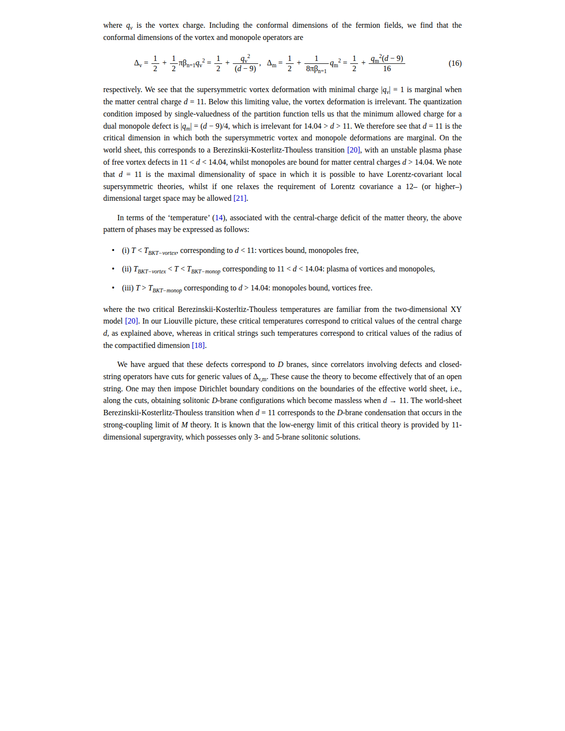where qv is the vortex charge. Including the conformal dimensions of the fermion fields, we find that the conformal dimensions of the vortex and monopole operators are
Δv = 12 + 12πβn=1qv2 = 12 + qv2(d − 9), Δm = 12 + 18πβn=1 qm2 = 12 + qm2(d − 9) 16
(16)
respectively. We see that the supersymmetric vortex deformation with minimal charge |qv| = 1 is marginal when the matter central charge d = 11. Below this limiting value, the vortex deformation is irrelevant. The quantization condition imposed by single-valuedness of the partition function tells us that the minimum allowed charge for a dual monopole defect is |qm| = (d − 9)/4, which is irrelevant for 14.04 > d > 11. We therefore see that d = 11 is the critical dimension in which both the supersymmetric vortex and monopole deformations are marginal. On the world sheet, this corresponds to a Berezinskii-Kosterlitz-Thouless transition [20], with an unstable plasma phase of free vortex defects in 11 < d < 14.04, whilst monopoles are bound for matter central charges d > 14.04. We note that d = 11 is the maximal dimensionality of space in which it is possible to have Lorentz-covariant local supersymmetric theories, whilst if one relaxes the requirement of Lorentz covariance a 12– (or higher–) dimensional target space may be allowed [21].
In terms of the ‘temperature’ (14), associated with the central-charge deficit of the matter theory, the above pattern of phases may be expressed as follows:
(i) T < TBKT−vortex, corresponding to d < 11: vortices bound, monopoles free,
(ii) TBKT−vortex < T < TBKT−monop corresponding to 11 < d < 14.04: plasma of vortices and monopoles,
(iii) T > TBKT−monop corresponding to d > 14.04: monopoles bound, vortices free.
where the two critical Berezinskii-Kosterltiz-Thouless temperatures are familiar from the two-dimensional XY model [20]. In our Liouville picture, these critical temperatures correspond to critical values of the central charge d, as explained above, whereas in critical strings such temperatures correspond to critical values of the radius of the compactified dimension [18].
We have argued that these defects correspond to D branes, since correlators involving defects and closed-string operators have cuts for generic values of Δv,m. These cause the theory to become effectively that of an open string. One may then impose Dirichlet boundary conditions on the boundaries of the effective world sheet, i.e., along the cuts, obtaining solitonic D-brane configurations which become massless when d → 11. The world-sheet Berezinskii-Kosterlitz-Thouless transition when d = 11 corresponds to the D-brane condensation that occurs in the strong-coupling limit of M theory. It is known that the low-energy limit of this critical theory is provided by 11-dimensional supergravity, which possesses only 3- and 5-brane solitonic solutions.